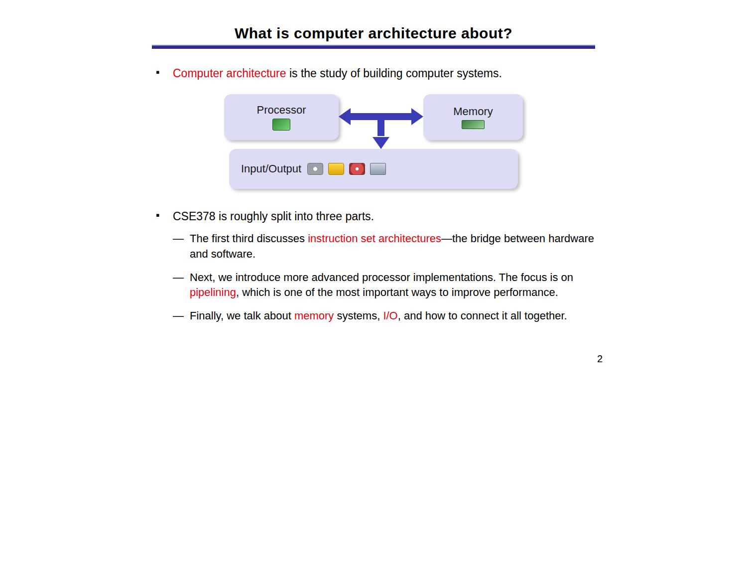What is computer architecture about?
Computer architecture is the study of building computer systems.
Processor
Memory
Input/Output
CSE378 is roughly split into three parts.
The first third discusses instruction set architectures—the bridge between hardware and software.
Next, we introduce more advanced processor implementations. The focus is on pipelining, which is one of the most important ways to improve performance.
Finally, we talk about memory systems, I/O, and how to connect it all together.
2